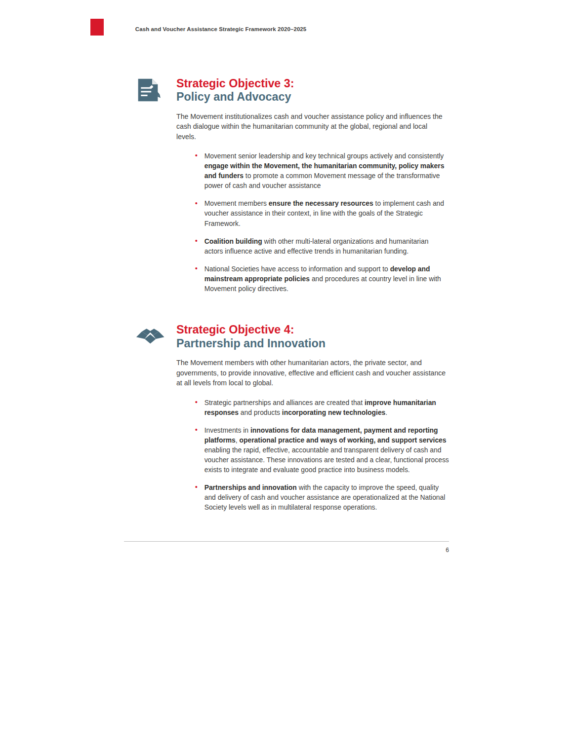Cash and Voucher Assistance Strategic Framework 2020–2025
Strategic Objective 3:Policy and Advocacy
The Movement institutionalizes cash and voucher assistance policy and influences the cash dialogue within the humanitarian community at the global, regional and local levels.
Movement senior leadership and key technical groups actively and consistently engage within the Movement, the humanitarian community, policy makers and funders to promote a common Movement message of the transformative power of cash and voucher assistance
Movement members ensure the necessary resources to implement cash and voucher assistance in their context, in line with the goals of the Strategic Framework.
Coalition building with other multi-lateral organizations and humanitarian actors influence active and effective trends in humanitarian funding.
National Societies have access to information and support to develop and mainstream appropriate policies and procedures at country level in line with Movement policy directives.
Strategic Objective 4:Partnership and Innovation
The Movement members with other humanitarian actors, the private sector, and governments, to provide innovative, effective and efficient cash and voucher assistance at all levels from local to global.
Strategic partnerships and alliances are created that improve humanitarian responses and products incorporating new technologies.
Investments in innovations for data management, payment and reporting platforms, operational practice and ways of working, and support services enabling the rapid, effective, accountable and transparent delivery of cash and voucher assistance. These innovations are tested and a clear, functional process exists to integrate and evaluate good practice into business models.
Partnerships and innovation with the capacity to improve the speed, quality and delivery of cash and voucher assistance are operationalized at the National Society levels well as in multilateral response operations.
6